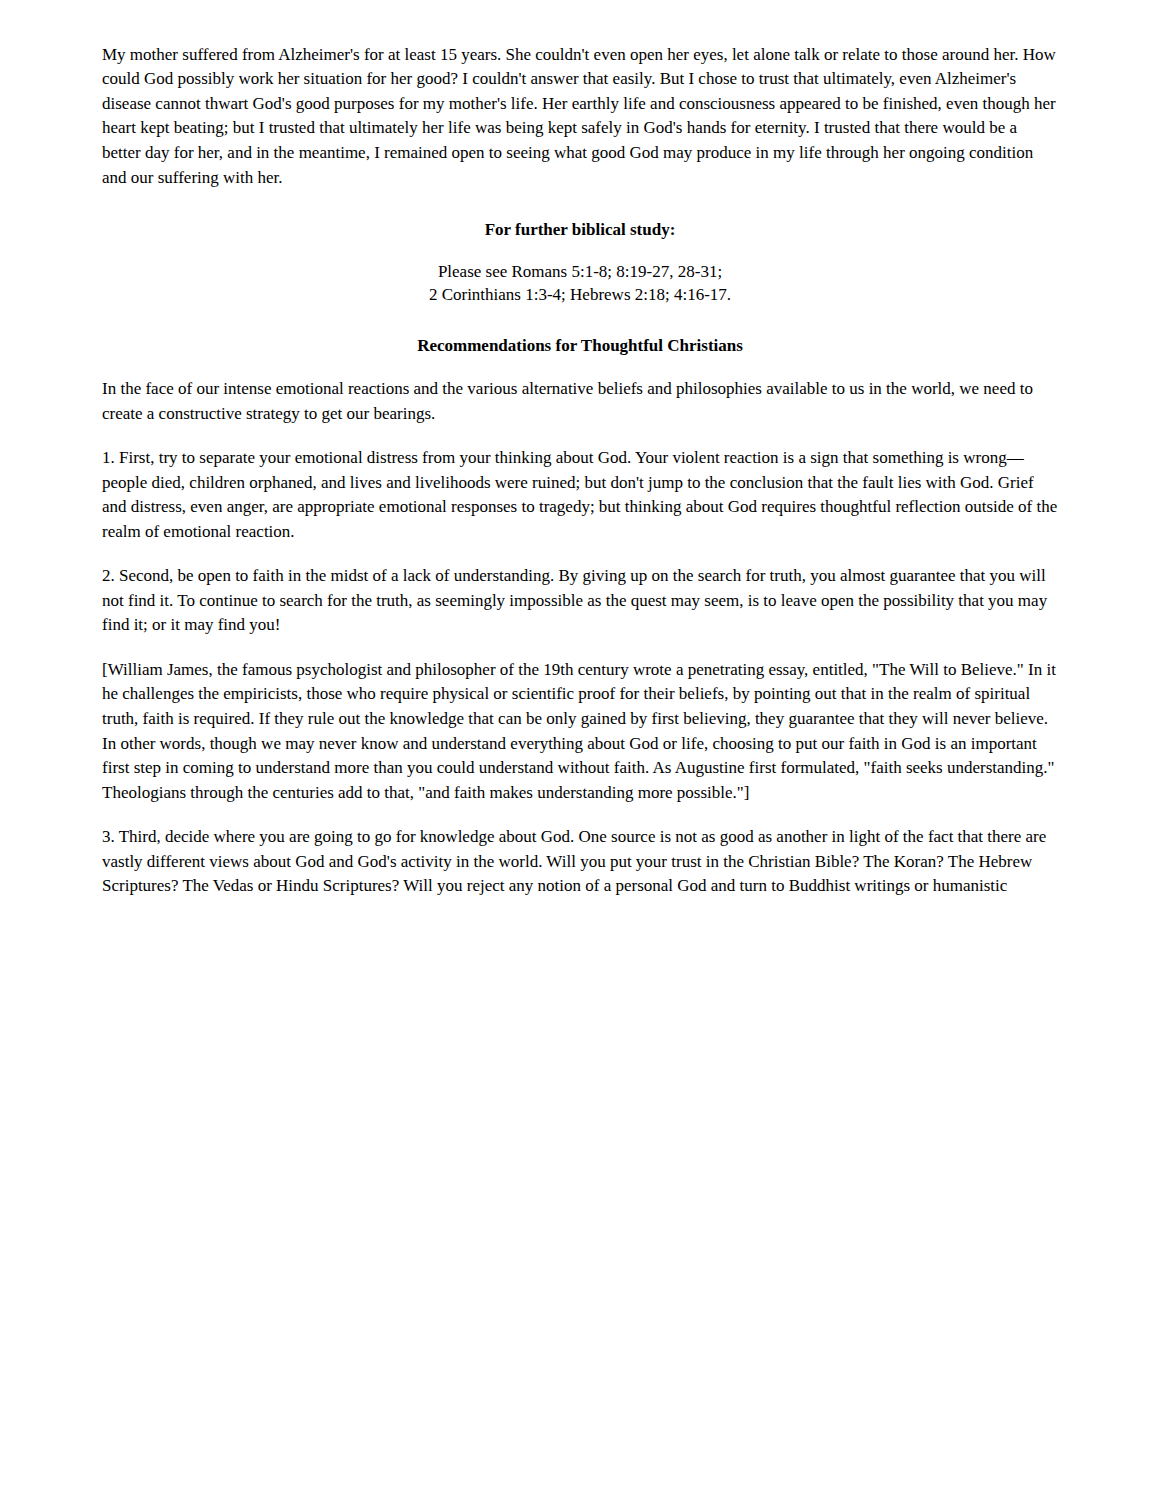My mother suffered from Alzheimer's for at least 15 years. She couldn't even open her eyes, let alone talk or relate to those around her. How could God possibly work her situation for her good? I couldn't answer that easily. But I chose to trust that ultimately, even Alzheimer's disease cannot thwart God's good purposes for my mother's life. Her earthly life and consciousness appeared to be finished, even though her heart kept beating; but I trusted that ultimately her life was being kept safely in God's hands for eternity. I trusted that there would be a better day for her, and in the meantime, I remained open to seeing what good God may produce in my life through her ongoing condition and our suffering with her.
For further biblical study:
Please see Romans 5:1-8; 8:19-27, 28-31;
2 Corinthians 1:3-4; Hebrews 2:18; 4:16-17.
Recommendations for Thoughtful Christians
In the face of our intense emotional reactions and the various alternative beliefs and philosophies available to us in the world, we need to create a constructive strategy to get our bearings.
1. First, try to separate your emotional distress from your thinking about God. Your violent reaction is a sign that something is wrong—people died, children orphaned, and lives and livelihoods were ruined; but don't jump to the conclusion that the fault lies with God. Grief and distress, even anger, are appropriate emotional responses to tragedy; but thinking about God requires thoughtful reflection outside of the realm of emotional reaction.
2. Second, be open to faith in the midst of a lack of understanding. By giving up on the search for truth, you almost guarantee that you will not find it. To continue to search for the truth, as seemingly impossible as the quest may seem, is to leave open the possibility that you may find it; or it may find you!
[William James, the famous psychologist and philosopher of the 19th century wrote a penetrating essay, entitled, "The Will to Believe." In it he challenges the empiricists, those who require physical or scientific proof for their beliefs, by pointing out that in the realm of spiritual truth, faith is required. If they rule out the knowledge that can be only gained by first believing, they guarantee that they will never believe. In other words, though we may never know and understand everything about God or life, choosing to put our faith in God is an important first step in coming to understand more than you could understand without faith. As Augustine first formulated, "faith seeks understanding." Theologians through the centuries add to that, "and faith makes understanding more possible."]
3. Third, decide where you are going to go for knowledge about God. One source is not as good as another in light of the fact that there are vastly different views about God and God's activity in the world. Will you put your trust in the Christian Bible? The Koran? The Hebrew Scriptures? The Vedas or Hindu Scriptures? Will you reject any notion of a personal God and turn to Buddhist writings or humanistic